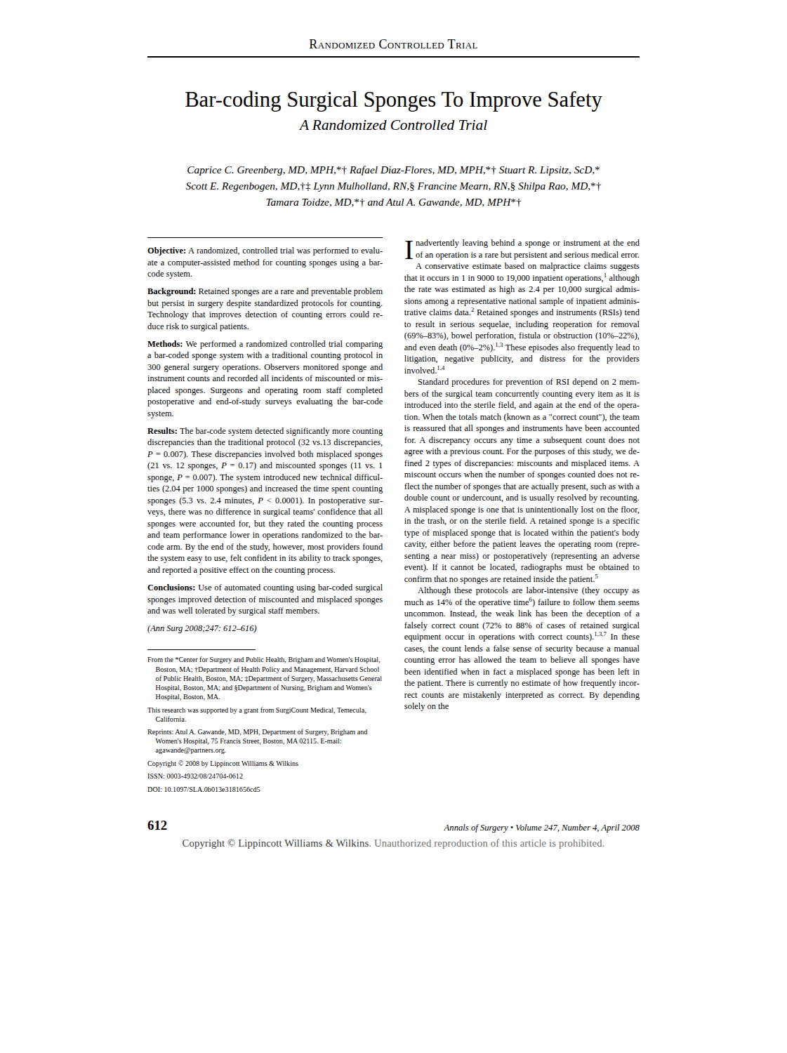Randomized Controlled Trial
Bar-coding Surgical Sponges To Improve Safety
A Randomized Controlled Trial
Caprice C. Greenberg, MD, MPH,*† Rafael Diaz-Flores, MD, MPH,*† Stuart R. Lipsitz, ScD,*
Scott E. Regenbogen, MD,†‡ Lynn Mulholland, RN,§ Francine Mearn, RN,§ Shilpa Rao, MD,*†
Tamara Toidze, MD,*† and Atul A. Gawande, MD, MPH*†
Objective: A randomized, controlled trial was performed to evaluate a computer-assisted method for counting sponges using a bar-code system.
Background: Retained sponges are a rare and preventable problem but persist in surgery despite standardized protocols for counting. Technology that improves detection of counting errors could reduce risk to surgical patients.
Methods: We performed a randomized controlled trial comparing a bar-coded sponge system with a traditional counting protocol in 300 general surgery operations. Observers monitored sponge and instrument counts and recorded all incidents of miscounted or misplaced sponges. Surgeons and operating room staff completed postoperative and end-of-study surveys evaluating the bar-code system.
Results: The bar-code system detected significantly more counting discrepancies than the traditional protocol (32 vs.13 discrepancies, P = 0.007). These discrepancies involved both misplaced sponges (21 vs. 12 sponges, P = 0.17) and miscounted sponges (11 vs. 1 sponge, P = 0.007). The system introduced new technical difficulties (2.04 per 1000 sponges) and increased the time spent counting sponges (5.3 vs. 2.4 minutes, P < 0.0001). In postoperative surveys, there was no difference in surgical teams' confidence that all sponges were accounted for, but they rated the counting process and team performance lower in operations randomized to the bar-code arm. By the end of the study, however, most providers found the system easy to use, felt confident in its ability to track sponges, and reported a positive effect on the counting process.
Conclusions: Use of automated counting using bar-coded surgical sponges improved detection of miscounted and misplaced sponges and was well tolerated by surgical staff members.
(Ann Surg 2008;247: 612–616)
From the *Center for Surgery and Public Health, Brigham and Women's Hospital, Boston, MA; †Department of Health Policy and Management, Harvard School of Public Health, Boston, MA; ‡Department of Surgery, Massachusetts General Hospital, Boston, MA; and §Department of Nursing, Brigham and Women's Hospital, Boston, MA.
This research was supported by a grant from SurgiCount Medical, Temecula, California.
Reprints: Atul A. Gawande, MD, MPH, Department of Surgery, Brigham and Women's Hospital, 75 Francis Street, Boston, MA 02115. E-mail: agawande@partners.org.
Copyright © 2008 by Lippincott Williams & Wilkins
ISSN: 0003-4932/08/24704-0612
DOI: 10.1097/SLA.0b013e3181656cd5
Inadvertently leaving behind a sponge or instrument at the end of an operation is a rare but persistent and serious medical error. A conservative estimate based on malpractice claims suggests that it occurs in 1 in 9000 to 19,000 inpatient operations,1 although the rate was estimated as high as 2.4 per 10,000 surgical admissions among a representative national sample of inpatient administrative claims data.2 Retained sponges and instruments (RSIs) tend to result in serious sequelae, including reoperation for removal (69%–83%), bowel perforation, fistula or obstruction (10%–22%), and even death (0%–2%).1,3 These episodes also frequently lead to litigation, negative publicity, and distress for the providers involved.1,4
Standard procedures for prevention of RSI depend on 2 members of the surgical team concurrently counting every item as it is introduced into the sterile field, and again at the end of the operation. When the totals match (known as a "correct count"), the team is reassured that all sponges and instruments have been accounted for. A discrepancy occurs any time a subsequent count does not agree with a previous count. For the purposes of this study, we defined 2 types of discrepancies: miscounts and misplaced items. A miscount occurs when the number of sponges counted does not reflect the number of sponges that are actually present, such as with a double count or undercount, and is usually resolved by recounting. A misplaced sponge is one that is unintentionally lost on the floor, in the trash, or on the sterile field. A retained sponge is a specific type of misplaced sponge that is located within the patient's body cavity, either before the patient leaves the operating room (representing a near miss) or postoperatively (representing an adverse event). If it cannot be located, radiographs must be obtained to confirm that no sponges are retained inside the patient.5
Although these protocols are labor-intensive (they occupy as much as 14% of the operative time6) failure to follow them seems uncommon. Instead, the weak link has been the deception of a falsely correct count (72% to 88% of cases of retained surgical equipment occur in operations with correct counts).1,3,7 In these cases, the count lends a false sense of security because a manual counting error has allowed the team to believe all sponges have been identified when in fact a misplaced sponge has been left in the patient. There is currently no estimate of how frequently incorrect counts are mistakenly interpreted as correct. By depending solely on the
612
Annals of Surgery • Volume 247, Number 4, April 2008
Copyright © Lippincott Williams & Wilkins. Unauthorized reproduction of this article is prohibited.